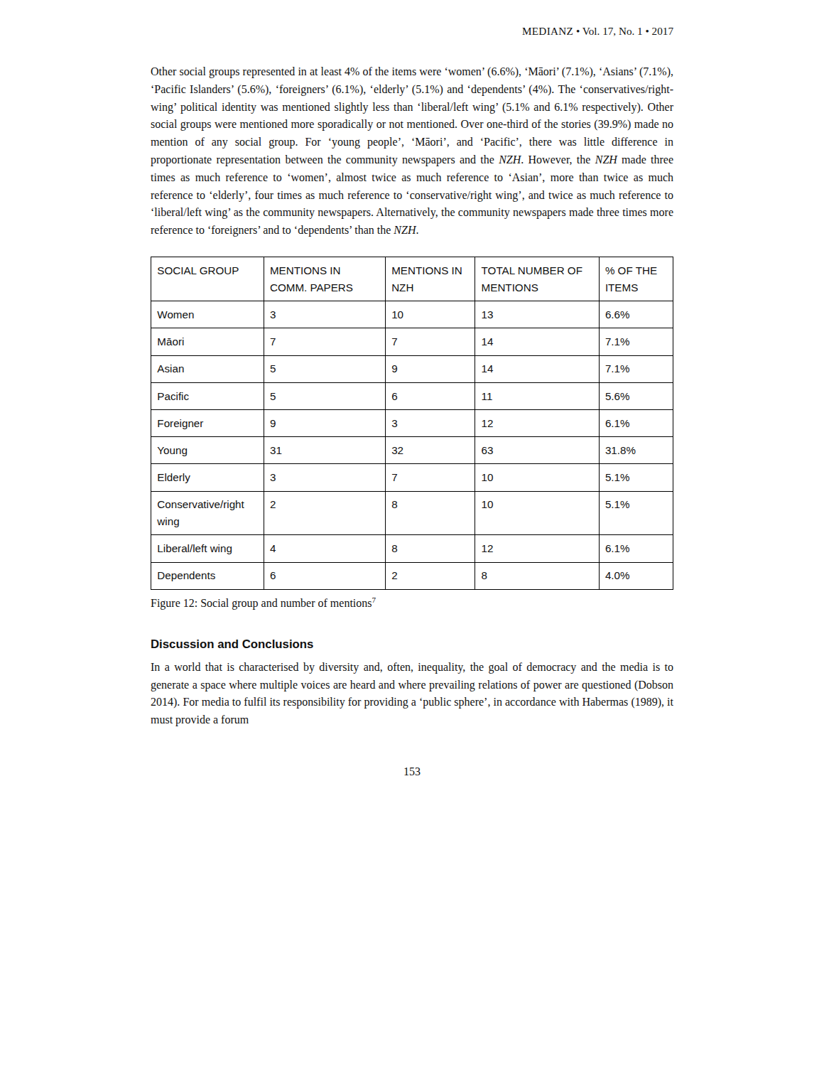MEDIANZ • Vol. 17, No. 1 • 2017
Other social groups represented in at least 4% of the items were ‘women’ (6.6%), ‘Māori’ (7.1%), ‘Asians’ (7.1%), ‘Pacific Islanders’ (5.6%), ‘foreigners’ (6.1%), ‘elderly’ (5.1%) and ‘dependents’ (4%). The ‘conservatives/right-wing’ political identity was mentioned slightly less than ‘liberal/left wing’ (5.1% and 6.1% respectively). Other social groups were mentioned more sporadically or not mentioned. Over one-third of the stories (39.9%) made no mention of any social group. For ‘young people’, ‘Māori’, and ‘Pacific’, there was little difference in proportionate representation between the community newspapers and the NZH. However, the NZH made three times as much reference to ‘women’, almost twice as much reference to ‘Asian’, more than twice as much reference to ‘elderly’, four times as much reference to ‘conservative/right wing’, and twice as much reference to ‘liberal/left wing’ as the community newspapers. Alternatively, the community newspapers made three times more reference to ‘foreigners’ and to ‘dependents’ than the NZH.
| SOCIAL GROUP | MENTIONS IN COMM. PAPERS | MENTIONS IN NZH | TOTAL NUMBER OF MENTIONS | % OF THE ITEMS |
| --- | --- | --- | --- | --- |
| Women | 3 | 10 | 13 | 6.6% |
| Māori | 7 | 7 | 14 | 7.1% |
| Asian | 5 | 9 | 14 | 7.1% |
| Pacific | 5 | 6 | 11 | 5.6% |
| Foreigner | 9 | 3 | 12 | 6.1% |
| Young | 31 | 32 | 63 | 31.8% |
| Elderly | 3 | 7 | 10 | 5.1% |
| Conservative/right wing | 2 | 8 | 10 | 5.1% |
| Liberal/left wing | 4 | 8 | 12 | 6.1% |
| Dependents | 6 | 2 | 8 | 4.0% |
Figure 12: Social group and number of mentions7
Discussion and Conclusions
In a world that is characterised by diversity and, often, inequality, the goal of democracy and the media is to generate a space where multiple voices are heard and where prevailing relations of power are questioned (Dobson 2014). For media to fulfil its responsibility for providing a ‘public sphere’, in accordance with Habermas (1989), it must provide a forum
153